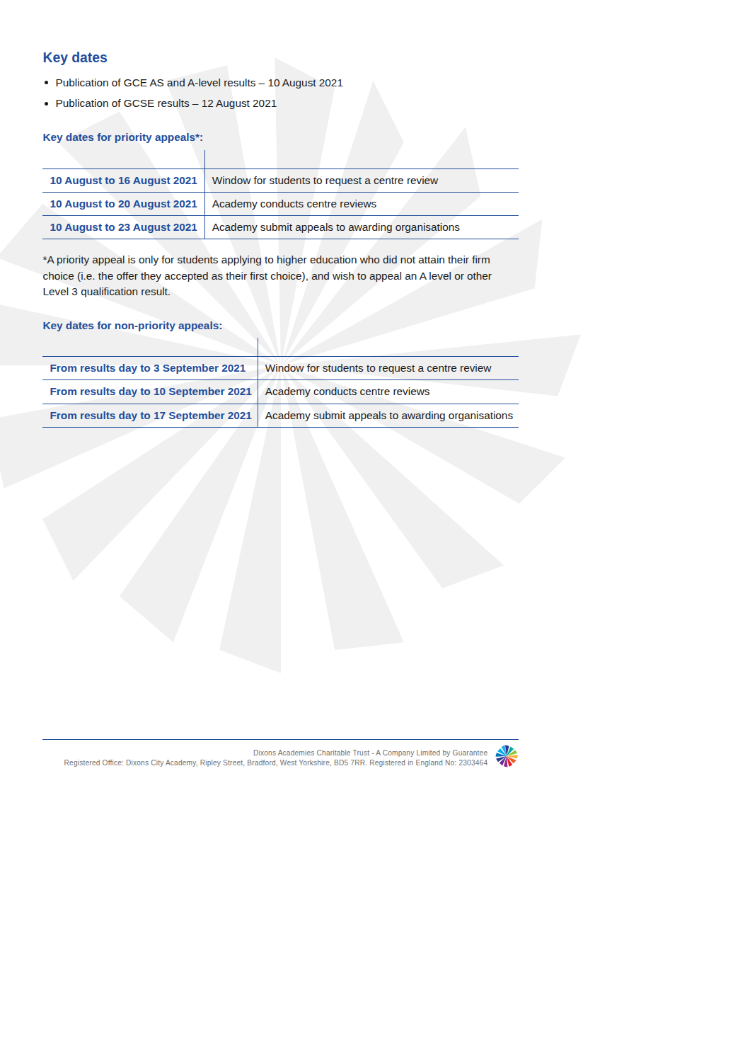Key dates
Publication of GCE AS and A-level results – 10 August 2021
Publication of GCSE results – 12 August 2021
Key dates for priority appeals*:
| 10 August to 16 August 2021 | Window for students to request a centre review |
| 10 August to 20 August 2021 | Academy conducts centre reviews |
| 10 August to 23 August 2021 | Academy submit appeals to awarding organisations |
*A priority appeal is only for students applying to higher education who did not attain their firm choice (i.e. the offer they accepted as their first choice), and wish to appeal an A level or other Level 3 qualification result.
Key dates for non-priority appeals:
| From results day to 3 September 2021 | Window for students to request a centre review |
| From results day to 10 September 2021 | Academy conducts centre reviews |
| From results day to 17 September 2021 | Academy submit appeals to awarding organisations |
Dixons Academies Charitable Trust - A Company Limited by Guarantee
Registered Office: Dixons City Academy, Ripley Street, Bradford, West Yorkshire, BD5 7RR. Registered in England No: 2303464